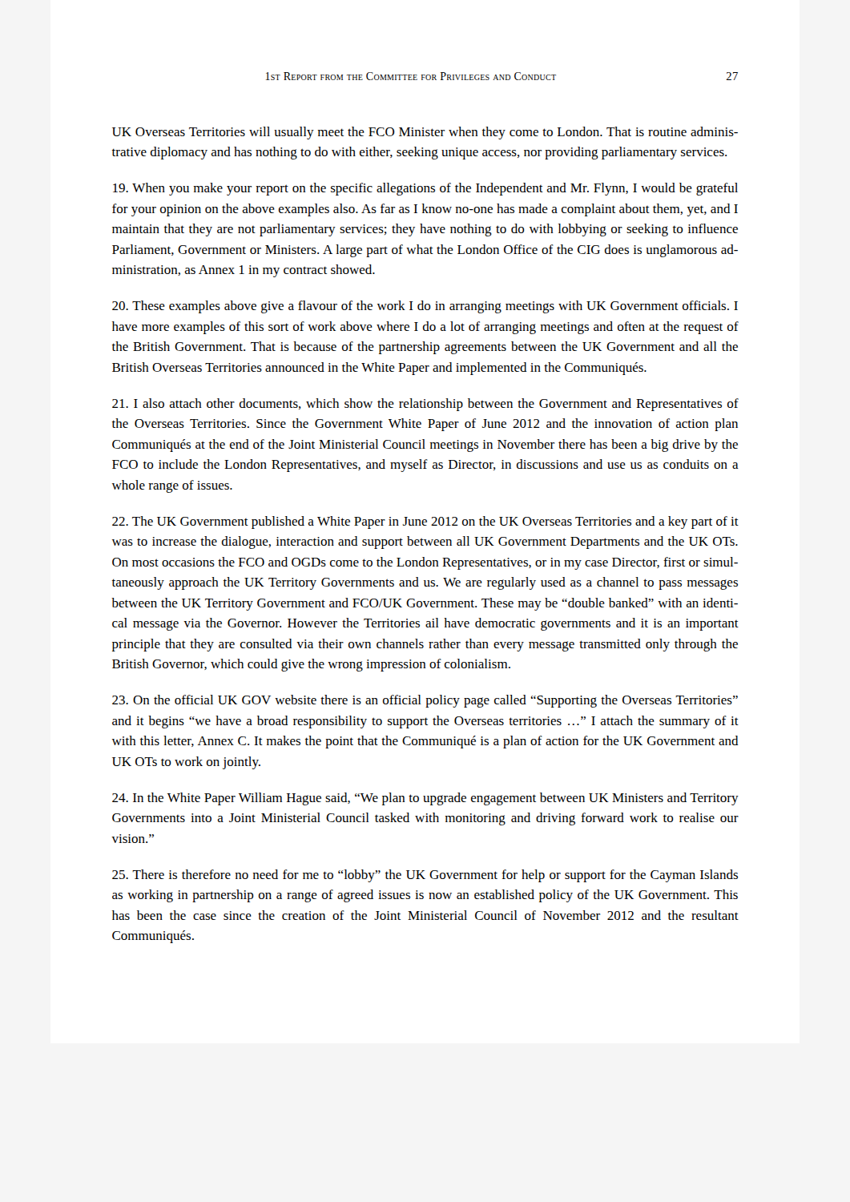1st Report from the Committee for Privileges and Conduct 27
UK Overseas Territories will usually meet the FCO Minister when they come to London. That is routine administrative diplomacy and has nothing to do with either, seeking unique access, nor providing parliamentary services.
19. When you make your report on the specific allegations of the Independent and Mr. Flynn, I would be grateful for your opinion on the above examples also. As far as I know no-one has made a complaint about them, yet, and I maintain that they are not parliamentary services; they have nothing to do with lobbying or seeking to influence Parliament, Government or Ministers. A large part of what the London Office of the CIG does is unglamorous administration, as Annex 1 in my contract showed.
20. These examples above give a flavour of the work I do in arranging meetings with UK Government officials. I have more examples of this sort of work above where I do a lot of arranging meetings and often at the request of the British Government. That is because of the partnership agreements between the UK Government and all the British Overseas Territories announced in the White Paper and implemented in the Communiqués.
21. I also attach other documents, which show the relationship between the Government and Representatives of the Overseas Territories. Since the Government White Paper of June 2012 and the innovation of action plan Communiqués at the end of the Joint Ministerial Council meetings in November there has been a big drive by the FCO to include the London Representatives, and myself as Director, in discussions and use us as conduits on a whole range of issues.
22. The UK Government published a White Paper in June 2012 on the UK Overseas Territories and a key part of it was to increase the dialogue, interaction and support between all UK Government Departments and the UK OTs. On most occasions the FCO and OGDs come to the London Representatives, or in my case Director, first or simultaneously approach the UK Territory Governments and us. We are regularly used as a channel to pass messages between the UK Territory Government and FCO/UK Government. These may be “double banked” with an identical message via the Governor. However the Territories ail have democratic governments and it is an important principle that they are consulted via their own channels rather than every message transmitted only through the British Governor, which could give the wrong impression of colonialism.
23. On the official UK GOV website there is an official policy page called “Supporting the Overseas Territories” and it begins “we have a broad responsibility to support the Overseas territories …” I attach the summary of it with this letter, Annex C. It makes the point that the Communiqué is a plan of action for the UK Government and UK OTs to work on jointly.
24. In the White Paper William Hague said, “We plan to upgrade engagement between UK Ministers and Territory Governments into a Joint Ministerial Council tasked with monitoring and driving forward work to realise our vision.”
25. There is therefore no need for me to “lobby” the UK Government for help or support for the Cayman Islands as working in partnership on a range of agreed issues is now an established policy of the UK Government. This has been the case since the creation of the Joint Ministerial Council of November 2012 and the resultant Communiqués.